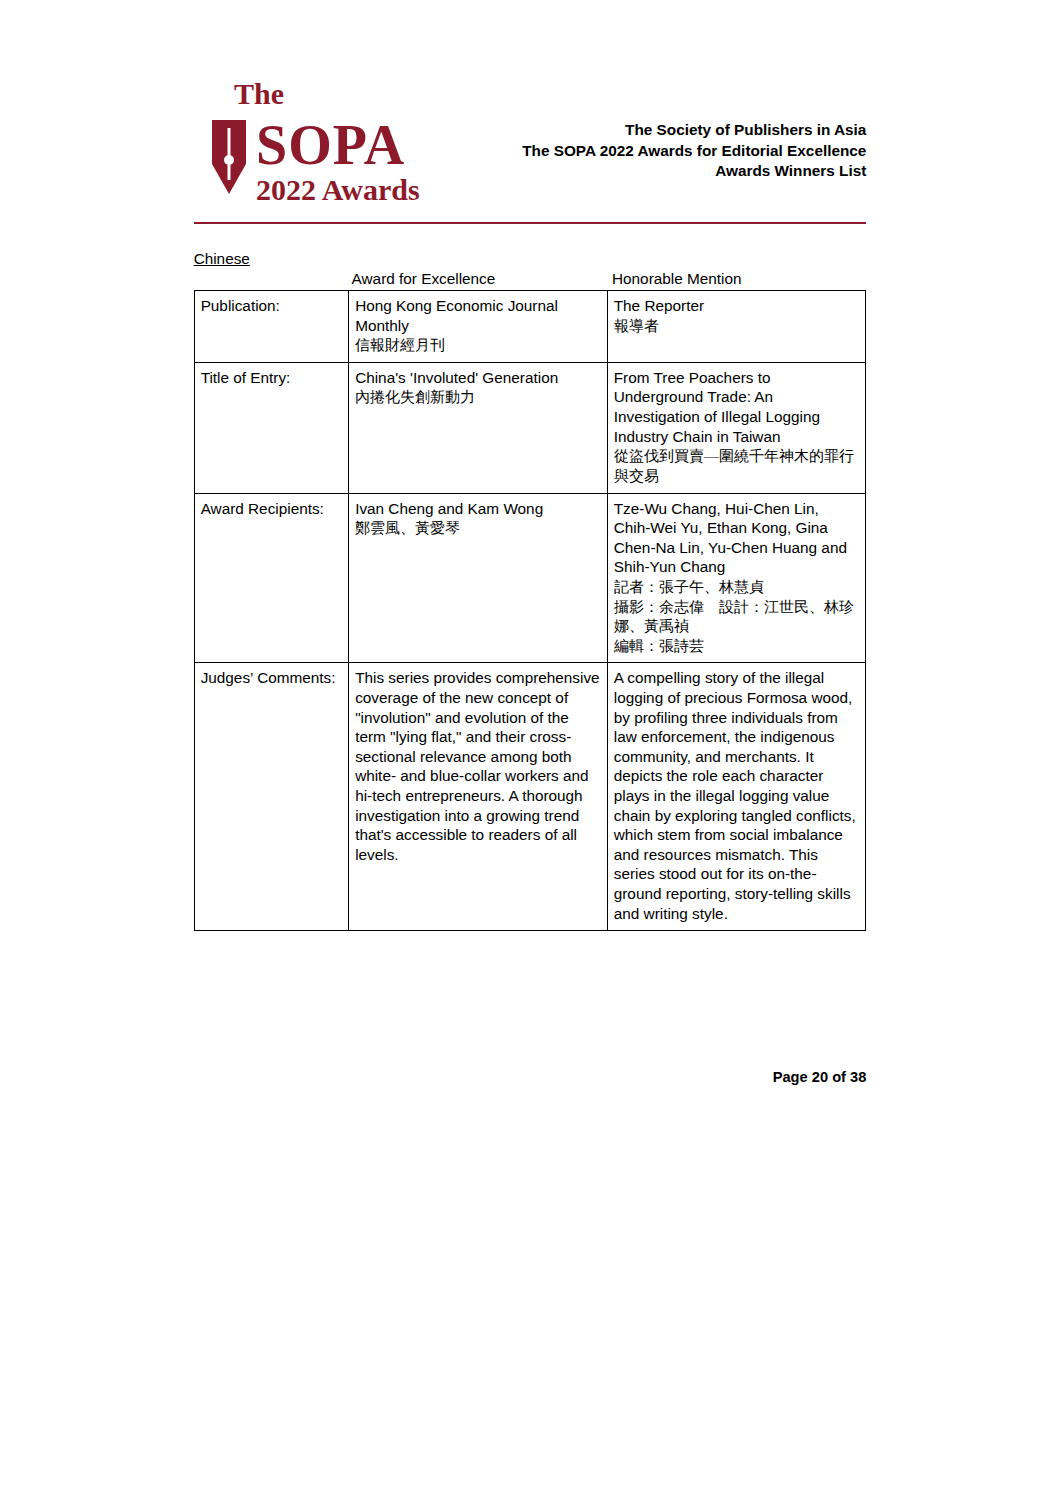The SOPA 2022 Awards
The Society of Publishers in Asia
The SOPA 2022 Awards for Editorial Excellence
Awards Winners List
Chinese
Award for Excellence
Honorable Mention
| Publication: | Hong Kong Economic Journal Monthly 信報財經月刊 | The Reporter 報導者 |
| Title of Entry: | China's 'Involuted' Generation 內捲化失創新動力 | From Tree Poachers to Underground Trade: An Investigation of Illegal Logging Industry Chain in Taiwan 從盜伐到買賣—圍繞千年神木的罪行與交易 |
| Award Recipients: | Ivan Cheng and Kam Wong 鄭雲風、黃愛琴 | Tze-Wu Chang, Hui-Chen Lin, Chih-Wei Yu, Ethan Kong, Gina Chen-Na Lin, Yu-Chen Huang and Shih-Yun Chang 記者：張子午、林慧貞 攝影：余志偉 設計：江世民、林珍娜、黃禹禎 編輯：張詩芸 |
| Judges’ Comments: | This series provides comprehensive coverage of the new concept of "involution" and evolution of the term "lying flat," and their cross-sectional relevance among both white- and blue-collar workers and hi-tech entrepreneurs. A thorough investigation into a growing trend that's accessible to readers of all levels. | A compelling story of the illegal logging of precious Formosa wood, by profiling three individuals from law enforcement, the indigenous community, and merchants. It depicts the role each character plays in the illegal logging value chain by exploring tangled conflicts, which stem from social imbalance and resources mismatch. This series stood out for its on-the-ground reporting, story-telling skills and writing style. |
Page 20 of 38